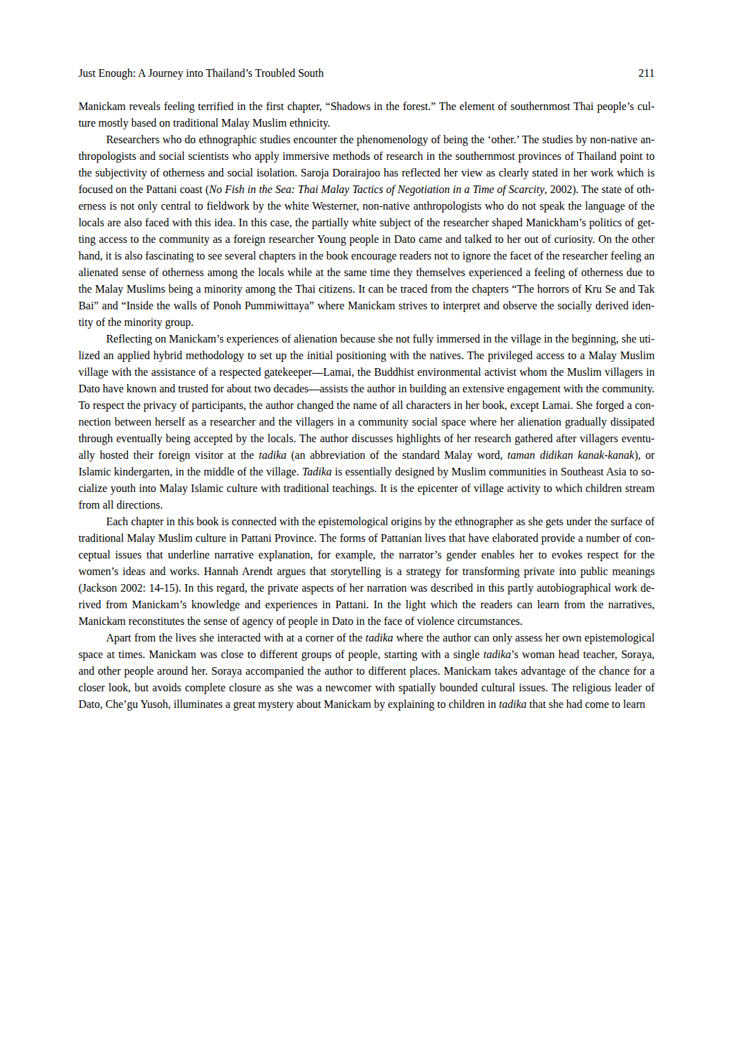Just Enough: A Journey into Thailand’s Troubled South 211
Manickam reveals feeling terrified in the first chapter, “Shadows in the forest.” The element of southernmost Thai people’s culture mostly based on traditional Malay Muslim ethnicity.
Researchers who do ethnographic studies encounter the phenomenology of being the ‘other.’ The studies by non-native anthropologists and social scientists who apply immersive methods of research in the southernmost provinces of Thailand point to the subjectivity of otherness and social isolation. Saroja Dorairajoo has reflected her view as clearly stated in her work which is focused on the Pattani coast (No Fish in the Sea: Thai Malay Tactics of Negotiation in a Time of Scarcity, 2002). The state of otherness is not only central to fieldwork by the white Westerner, non-native anthropologists who do not speak the language of the locals are also faced with this idea. In this case, the partially white subject of the researcher shaped Manickham’s politics of getting access to the community as a foreign researcher Young people in Dato came and talked to her out of curiosity. On the other hand, it is also fascinating to see several chapters in the book encourage readers not to ignore the facet of the researcher feeling an alienated sense of otherness among the locals while at the same time they themselves experienced a feeling of otherness due to the Malay Muslims being a minority among the Thai citizens. It can be traced from the chapters “The horrors of Kru Se and Tak Bai” and “Inside the walls of Ponoh Pummiwittaya” where Manickam strives to interpret and observe the socially derived identity of the minority group.
Reflecting on Manickam’s experiences of alienation because she not fully immersed in the village in the beginning, she utilized an applied hybrid methodology to set up the initial positioning with the natives. The privileged access to a Malay Muslim village with the assistance of a respected gatekeeper—Lamai, the Buddhist environmental activist whom the Muslim villagers in Dato have known and trusted for about two decades—assists the author in building an extensive engagement with the community. To respect the privacy of participants, the author changed the name of all characters in her book, except Lamai. She forged a connection between herself as a researcher and the villagers in a community social space where her alienation gradually dissipated through eventually being accepted by the locals. The author discusses highlights of her research gathered after villagers eventually hosted their foreign visitor at the tadika (an abbreviation of the standard Malay word, taman didikan kanak-kanak), or Islamic kindergarten, in the middle of the village. Tadika is essentially designed by Muslim communities in Southeast Asia to socialize youth into Malay Islamic culture with traditional teachings. It is the epicenter of village activity to which children stream from all directions.
Each chapter in this book is connected with the epistemological origins by the ethnographer as she gets under the surface of traditional Malay Muslim culture in Pattani Province. The forms of Pattanian lives that have elaborated provide a number of conceptual issues that underline narrative explanation, for example, the narrator’s gender enables her to evokes respect for the women’s ideas and works. Hannah Arendt argues that storytelling is a strategy for transforming private into public meanings (Jackson 2002: 14-15). In this regard, the private aspects of her narration was described in this partly autobiographical work derived from Manickam’s knowledge and experiences in Pattani. In the light which the readers can learn from the narratives, Manickam reconstitutes the sense of agency of people in Dato in the face of violence circumstances.
Apart from the lives she interacted with at a corner of the tadika where the author can only assess her own epistemological space at times. Manickam was close to different groups of people, starting with a single tadika’s woman head teacher, Soraya, and other people around her. Soraya accompanied the author to different places. Manickam takes advantage of the chance for a closer look, but avoids complete closure as she was a newcomer with spatially bounded cultural issues. The religious leader of Dato, Che’gu Yusoh, illuminates a great mystery about Manickam by explaining to children in tadika that she had come to learn